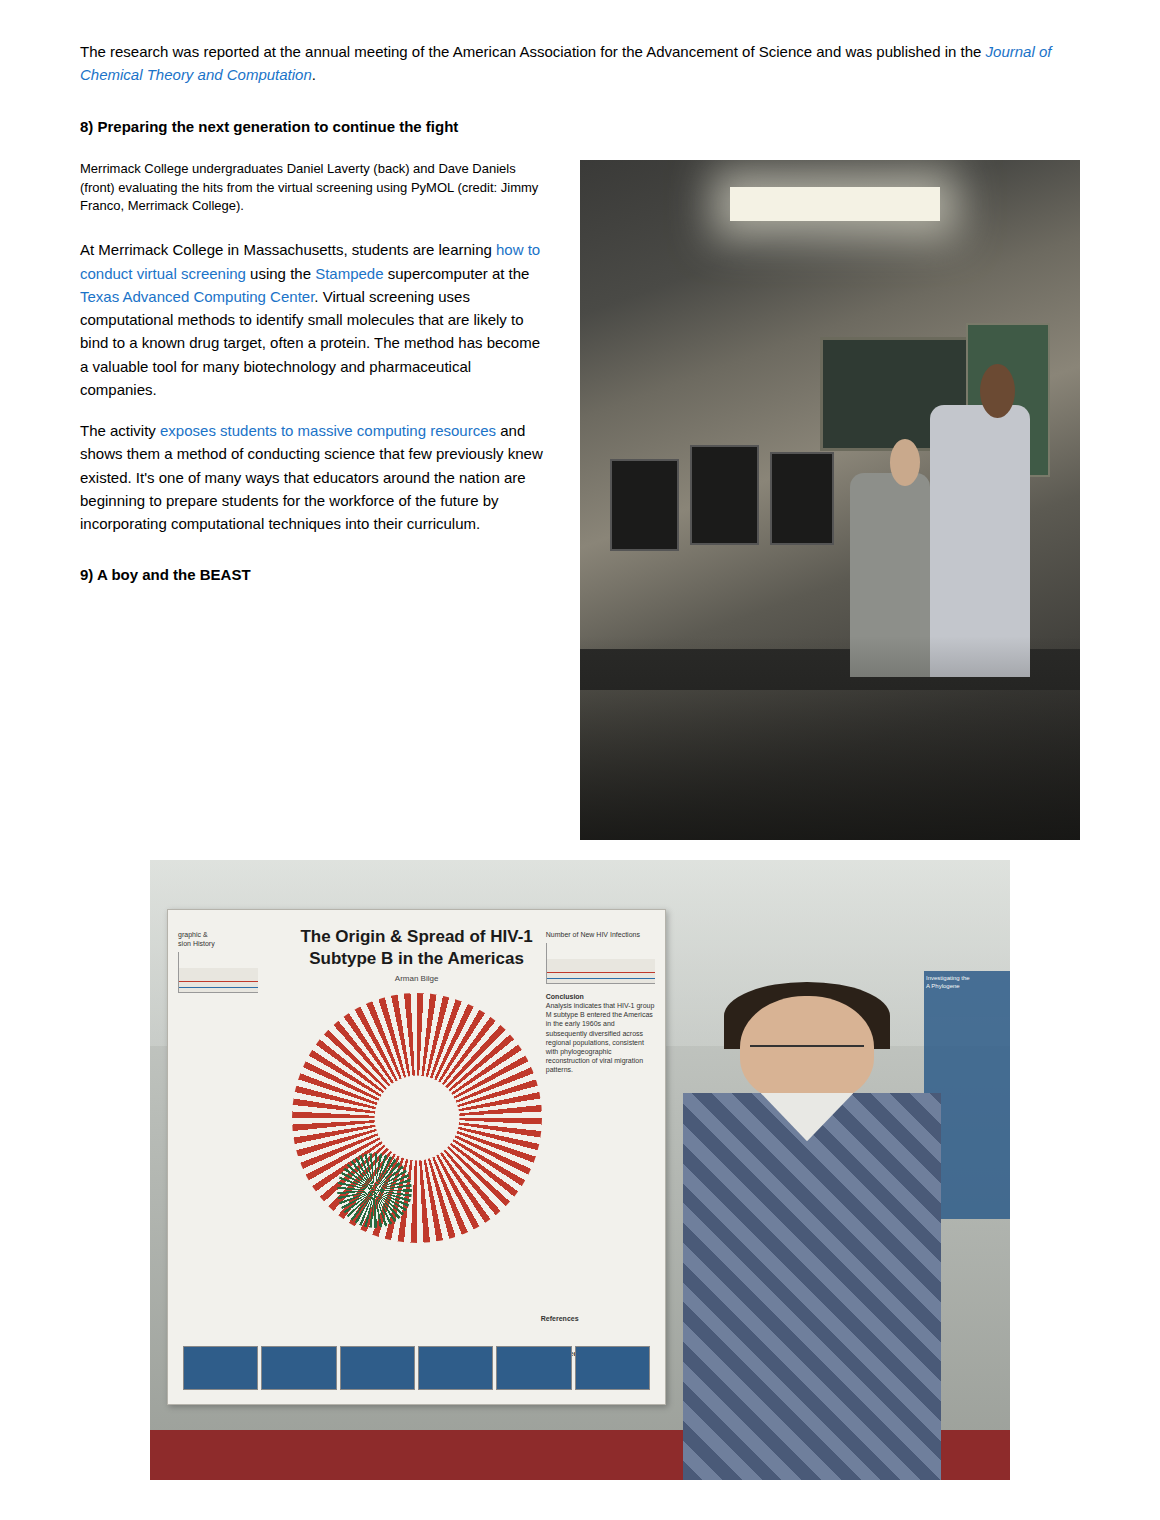The research was reported at the annual meeting of the American Association for the Advancement of Science and was published in the Journal of Chemical Theory and Computation.
8) Preparing the next generation to continue the fight
Merrimack College undergraduates Daniel Laverty (back) and Dave Daniels (front) evaluating the hits from the virtual screening using PyMOL (credit: Jimmy Franco, Merrimack College).
At Merrimack College in Massachusetts, students are learning how to conduct virtual screening using the Stampede supercomputer at the Texas Advanced Computing Center. Virtual screening uses computational methods to identify small molecules that are likely to bind to a known drug target, often a protein. The method has become a valuable tool for many biotechnology and pharmaceutical companies.
The activity exposes students to massive computing resources and shows them a method of conducting science that few previously knew existed. It's one of many ways that educators around the nation are beginning to prepare students for the workforce of the future by incorporating computational techniques into their curriculum.
9) A boy and the BEAST
Investigating the
A Phylogene
graphic &
sion History
The Origin & Spread of HIV-1
Subtype B in the Americas
Arman Bilge
Number of New HIV Infections
Conclusion
Analysis indicates that HIV-1 group M subtype B entered the Americas in the early 1960s and subsequently diversified across regional populations, consistent with phylogeographic reconstruction of viral migration patterns.
References
Acknowledgements